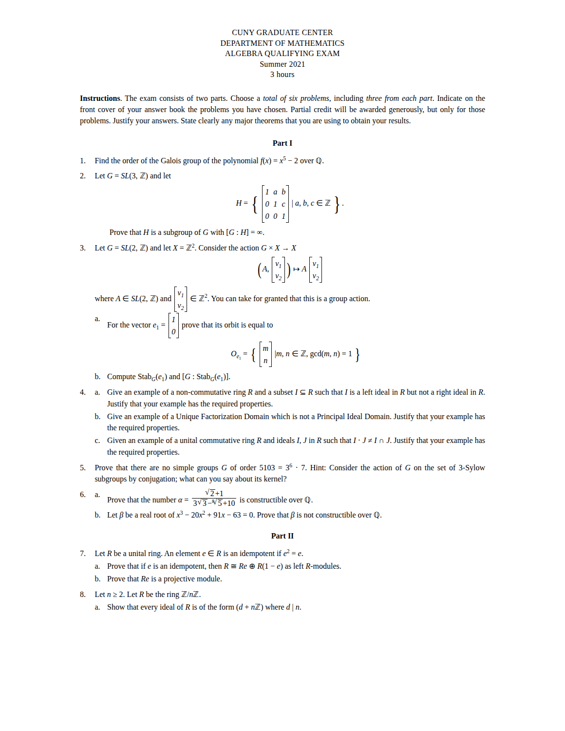CUNY GRADUATE CENTER
DEPARTMENT OF MATHEMATICS
ALGEBRA QUALIFYING EXAM
Summer 2021
3 hours
Instructions. The exam consists of two parts. Choose a total of six problems, including three from each part. Indicate on the front cover of your answer book the problems you have chosen. Partial credit will be awarded generously, but only for those problems. Justify your answers. State clearly any major theorems that you are using to obtain your results.
Part I
Find the order of the Galois group of the polynomial f(x) = x5 − 2 over ℚ.
Let G = SL(3, ℤ) and let H = { 1 ab 01 c 001 | a, b, c ∈ ℤ } . Prove that H is a subgroup of G with [G : H] = ∞.
Let G = SL(2, ℤ) and let X = ℤ2. Consider the action G × X → X ( A, v1 v2 ) ↦ A v1 v2 where A ∈ SL(2, ℤ) and v1 v2 ∈ ℤ2. You can take for granted that this is a group action.
For the vector e1 = 1 0 prove that its orbit is equal to Oe1 = { m n |m, n ∈ ℤ, gcd(m, n) = 1 }
Compute StabG(e1) and [G : StabG(e1)].
Give an example of a non-commutative ring R and a subset I ⊆ R such that I is a left ideal in R but not a right ideal in R. Justify that your example has the required properties.
Give an example of a Unique Factorization Domain which is not a Principal Ideal Domain. Justify that your example has the required properties.
Given an example of a unital commutative ring R and ideals I, J in R such that I · J ≠ I ∩ J. Justify that your example has the required properties.
Prove that there are no simple groups G of order 5103 = 36 · 7. Hint: Consider the action of G on the set of 3-Sylow subgroups by conjugation; what can you say about its kernel?
Prove that the number α = 2+1 33−85+10 is constructible over ℚ.
Let β be a real root of x3 − 20x2 + 91x − 63 = 0. Prove that β is not constructible over ℚ.
Part II
Let R be a unital ring. An element e ∈ R is an idempotent if e2 = e.
Prove that if e is an idempotent, then R ≅ Re ⊕ R(1 − e) as left R-modules.
Prove that Re is a projective module.
Let n ≥ 2. Let R be the ring ℤ/n ℤ.
Show that every ideal of R is of the form (d + n ℤ) where d | n.